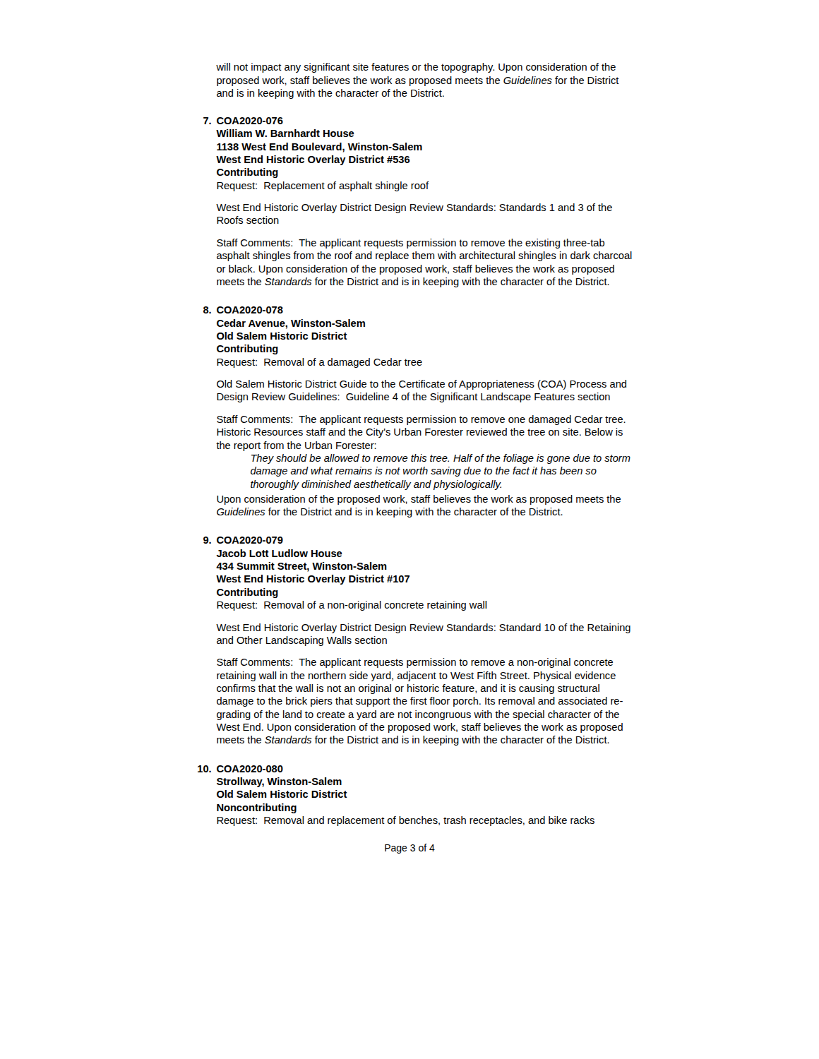will not impact any significant site features or the topography. Upon consideration of the proposed work, staff believes the work as proposed meets the Guidelines for the District and is in keeping with the character of the District.
7.
COA2020-076
William W. Barnhardt House
1138 West End Boulevard, Winston-Salem
West End Historic Overlay District #536
Contributing
Request: Replacement of asphalt shingle roof
West End Historic Overlay District Design Review Standards: Standards 1 and 3 of the Roofs section
Staff Comments: The applicant requests permission to remove the existing three-tab asphalt shingles from the roof and replace them with architectural shingles in dark charcoal or black. Upon consideration of the proposed work, staff believes the work as proposed meets the Standards for the District and is in keeping with the character of the District.
8.
COA2020-078
Cedar Avenue, Winston-Salem
Old Salem Historic District
Contributing
Request: Removal of a damaged Cedar tree
Old Salem Historic District Guide to the Certificate of Appropriateness (COA) Process and Design Review Guidelines: Guideline 4 of the Significant Landscape Features section
Staff Comments: The applicant requests permission to remove one damaged Cedar tree. Historic Resources staff and the City's Urban Forester reviewed the tree on site. Below is the report from the Urban Forester:
They should be allowed to remove this tree. Half of the foliage is gone due to storm damage and what remains is not worth saving due to the fact it has been so thoroughly diminished aesthetically and physiologically.
Upon consideration of the proposed work, staff believes the work as proposed meets the Guidelines for the District and is in keeping with the character of the District.
9.
COA2020-079
Jacob Lott Ludlow House
434 Summit Street, Winston-Salem
West End Historic Overlay District #107
Contributing
Request: Removal of a non-original concrete retaining wall
West End Historic Overlay District Design Review Standards: Standard 10 of the Retaining and Other Landscaping Walls section
Staff Comments: The applicant requests permission to remove a non-original concrete retaining wall in the northern side yard, adjacent to West Fifth Street. Physical evidence confirms that the wall is not an original or historic feature, and it is causing structural damage to the brick piers that support the first floor porch. Its removal and associated re-grading of the land to create a yard are not incongruous with the special character of the West End. Upon consideration of the proposed work, staff believes the work as proposed meets the Standards for the District and is in keeping with the character of the District.
10.
COA2020-080
Strollway, Winston-Salem
Old Salem Historic District
Noncontributing
Request: Removal and replacement of benches, trash receptacles, and bike racks
Page 3 of 4